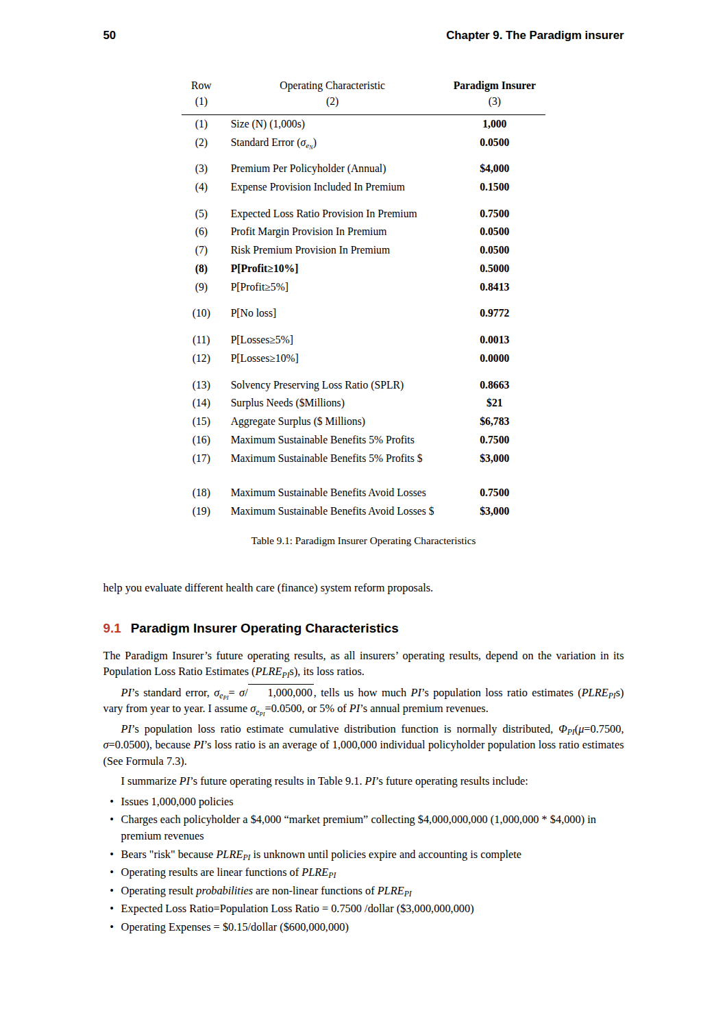50 Chapter 9. The Paradigm insurer
| Row | Operating Characteristic | Paradigm Insurer |
| --- | --- | --- |
| (1) | (2) | (3) |
| (1) | Size (N) (1,000s) | 1,000 |
| (2) | Standard Error ( σ e N ) | 0.0500 |
| (3) | Premium Per Policyholder (Annual) | $4,000 |
| (4) | Expense Provision Included In Premium | 0.1500 |
| (5) | Expected Loss Ratio Provision In Premium | 0.7500 |
| (6) | Profit Margin Provision In Premium | 0.0500 |
| (7) | Risk Premium Provision In Premium | 0.0500 |
| (8) | P[Profit≥10%] | 0.5000 |
| (9) | P[Profit≥5%] | 0.8413 |
| (10) | P[No loss] | 0.9772 |
| (11) | P[Losses≥5%] | 0.0013 |
| (12) | P[Losses≥10%] | 0.0000 |
| (13) | Solvency Preserving Loss Ratio (SPLR) | 0.8663 |
| (14) | Surplus Needs ($Millions) | $21 |
| (15) | Aggregate Surplus ($ Millions) | $6,783 |
| (16) | Maximum Sustainable Benefits 5% Profits | 0.7500 |
| (17) | Maximum Sustainable Benefits 5% Profits $ | $3,000 |
| (18) | Maximum Sustainable Benefits Avoid Losses | 0.7500 |
| (19) | Maximum Sustainable Benefits Avoid Losses $ | $3,000 |
Table 9.1: Paradigm Insurer Operating Characteristics
help you evaluate different health care (finance) system reform proposals.
9.1 Paradigm Insurer Operating Characteristics
The Paradigm Insurer’s future operating results, as all insurers’ operating results, depend on the variation in its Population Loss Ratio Estimates (PLREPIs), its loss ratios.
PI’s standard error, σePI= σ/1,000,000, tells us how much PI’s population loss ratio estimates (PLREPIs) vary from year to year. I assume σePI=0.0500, or 5% of PI’s annual premium revenues.
PI’s population loss ratio estimate cumulative distribution function is normally distributed, ΦPI(μ=0.7500, σ=0.0500), because PI’s loss ratio is an average of 1,000,000 individual policyholder population loss ratio estimates (See Formula 7.3).
I summarize PI’s future operating results in Table 9.1. PI’s future operating results include:
Issues 1,000,000 policies
Charges each policyholder a $4,000 “market premium” collecting $4,000,000,000 (1,000,000 * $4,000) in premium revenues
Bears "risk" because PLREPI is unknown until policies expire and accounting is complete
Operating results are linear functions of PLREPI
Operating result probabilities are non-linear functions of PLREPI
Expected Loss Ratio=Population Loss Ratio = 0.7500 /dollar ($3,000,000,000)
Operating Expenses = $0.15/dollar ($600,000,000)